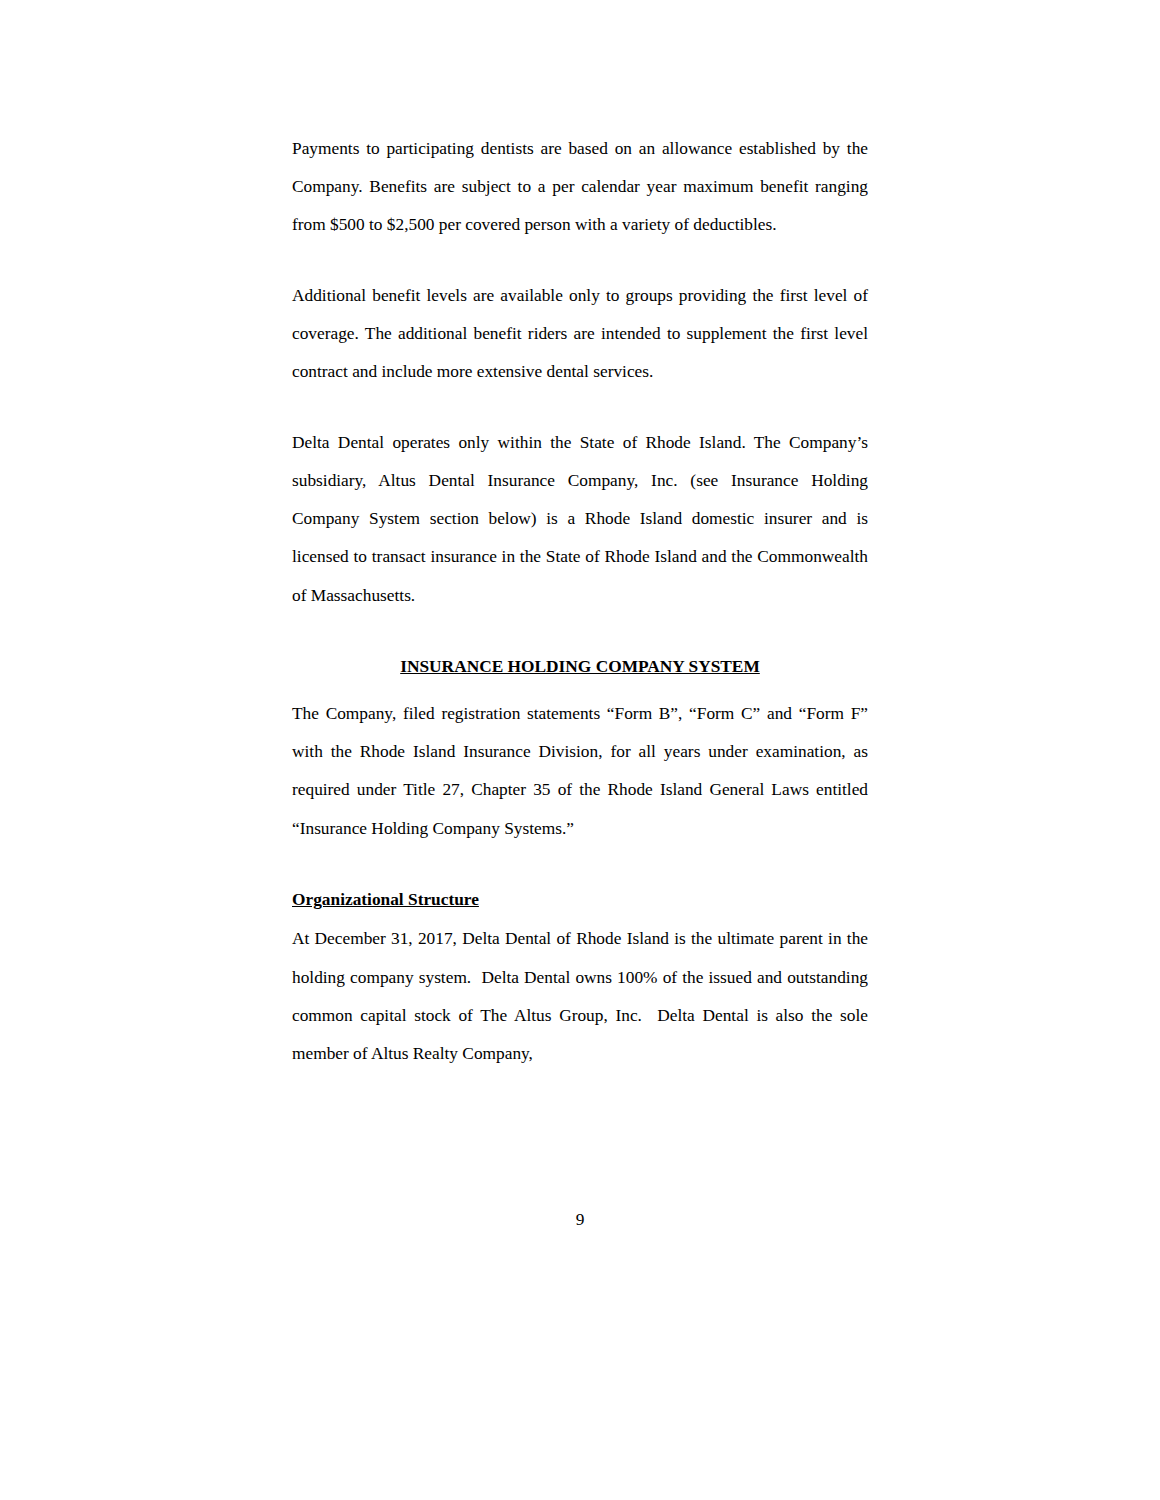Payments to participating dentists are based on an allowance established by the Company. Benefits are subject to a per calendar year maximum benefit ranging from $500 to $2,500 per covered person with a variety of deductibles.
Additional benefit levels are available only to groups providing the first level of coverage. The additional benefit riders are intended to supplement the first level contract and include more extensive dental services.
Delta Dental operates only within the State of Rhode Island. The Company’s subsidiary, Altus Dental Insurance Company, Inc. (see Insurance Holding Company System section below) is a Rhode Island domestic insurer and is licensed to transact insurance in the State of Rhode Island and the Commonwealth of Massachusetts.
INSURANCE HOLDING COMPANY SYSTEM
The Company, filed registration statements “Form B”, “Form C” and “Form F” with the Rhode Island Insurance Division, for all years under examination, as required under Title 27, Chapter 35 of the Rhode Island General Laws entitled “Insurance Holding Company Systems.”
Organizational Structure
At December 31, 2017, Delta Dental of Rhode Island is the ultimate parent in the holding company system. Delta Dental owns 100% of the issued and outstanding common capital stock of The Altus Group, Inc. Delta Dental is also the sole member of Altus Realty Company,
9